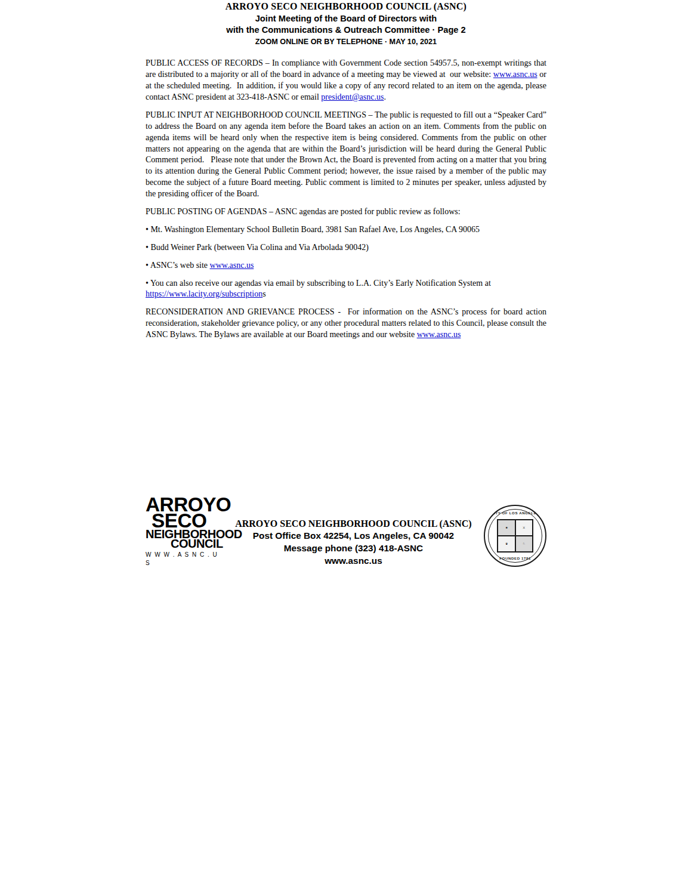ARROYO SECO NEIGHBORHOOD COUNCIL (ASNC)
Joint Meeting of the Board of Directors with
with the Communications & Outreach Committee · Page 2
ZOOM ONLINE OR BY TELEPHONE · MAY 10, 2021
PUBLIC ACCESS OF RECORDS – In compliance with Government Code section 54957.5, non-exempt writings that are distributed to a majority or all of the board in advance of a meeting may be viewed at our website: www.asnc.us or at the scheduled meeting. In addition, if you would like a copy of any record related to an item on the agenda, please contact ASNC president at 323-418-ASNC or email president@asnc.us.
PUBLIC INPUT AT NEIGHBORHOOD COUNCIL MEETINGS – The public is requested to fill out a “Speaker Card” to address the Board on any agenda item before the Board takes an action on an item. Comments from the public on agenda items will be heard only when the respective item is being considered. Comments from the public on other matters not appearing on the agenda that are within the Board’s jurisdiction will be heard during the General Public Comment period. Please note that under the Brown Act, the Board is prevented from acting on a matter that you bring to its attention during the General Public Comment period; however, the issue raised by a member of the public may become the subject of a future Board meeting. Public comment is limited to 2 minutes per speaker, unless adjusted by the presiding officer of the Board.
PUBLIC POSTING OF AGENDAS – ASNC agendas are posted for public review as follows:
• Mt. Washington Elementary School Bulletin Board, 3981 San Rafael Ave, Los Angeles, CA 90065
• Budd Weiner Park (between Via Colina and Via Arbolada 90042)
• ASNC’s web site www.asnc.us
• You can also receive our agendas via email by subscribing to L.A. City’s Early Notification System at https://www.lacity.org/subscriptions
RECONSIDERATION AND GRIEVANCE PROCESS - For information on the ASNC’s process for board action reconsideration, stakeholder grievance policy, or any other procedural matters related to this Council, please consult the ASNC Bylaws. The Bylaws are available at our Board meetings and our website www.asnc.us
ARROYO
SECO
NEIGHBORHOOD
COUNCIL
W W W . A S N C . U S
ARROYO SECO NEIGHBORHOOD COUNCIL (ASNC)
Post Office Box 42254, Los Angeles, CA 90042
Message phone (323) 418-ASNC
www.asnc.us
CITY OF LOS ANGELES
★
⚔
♛
♘
FOUNDED 1781